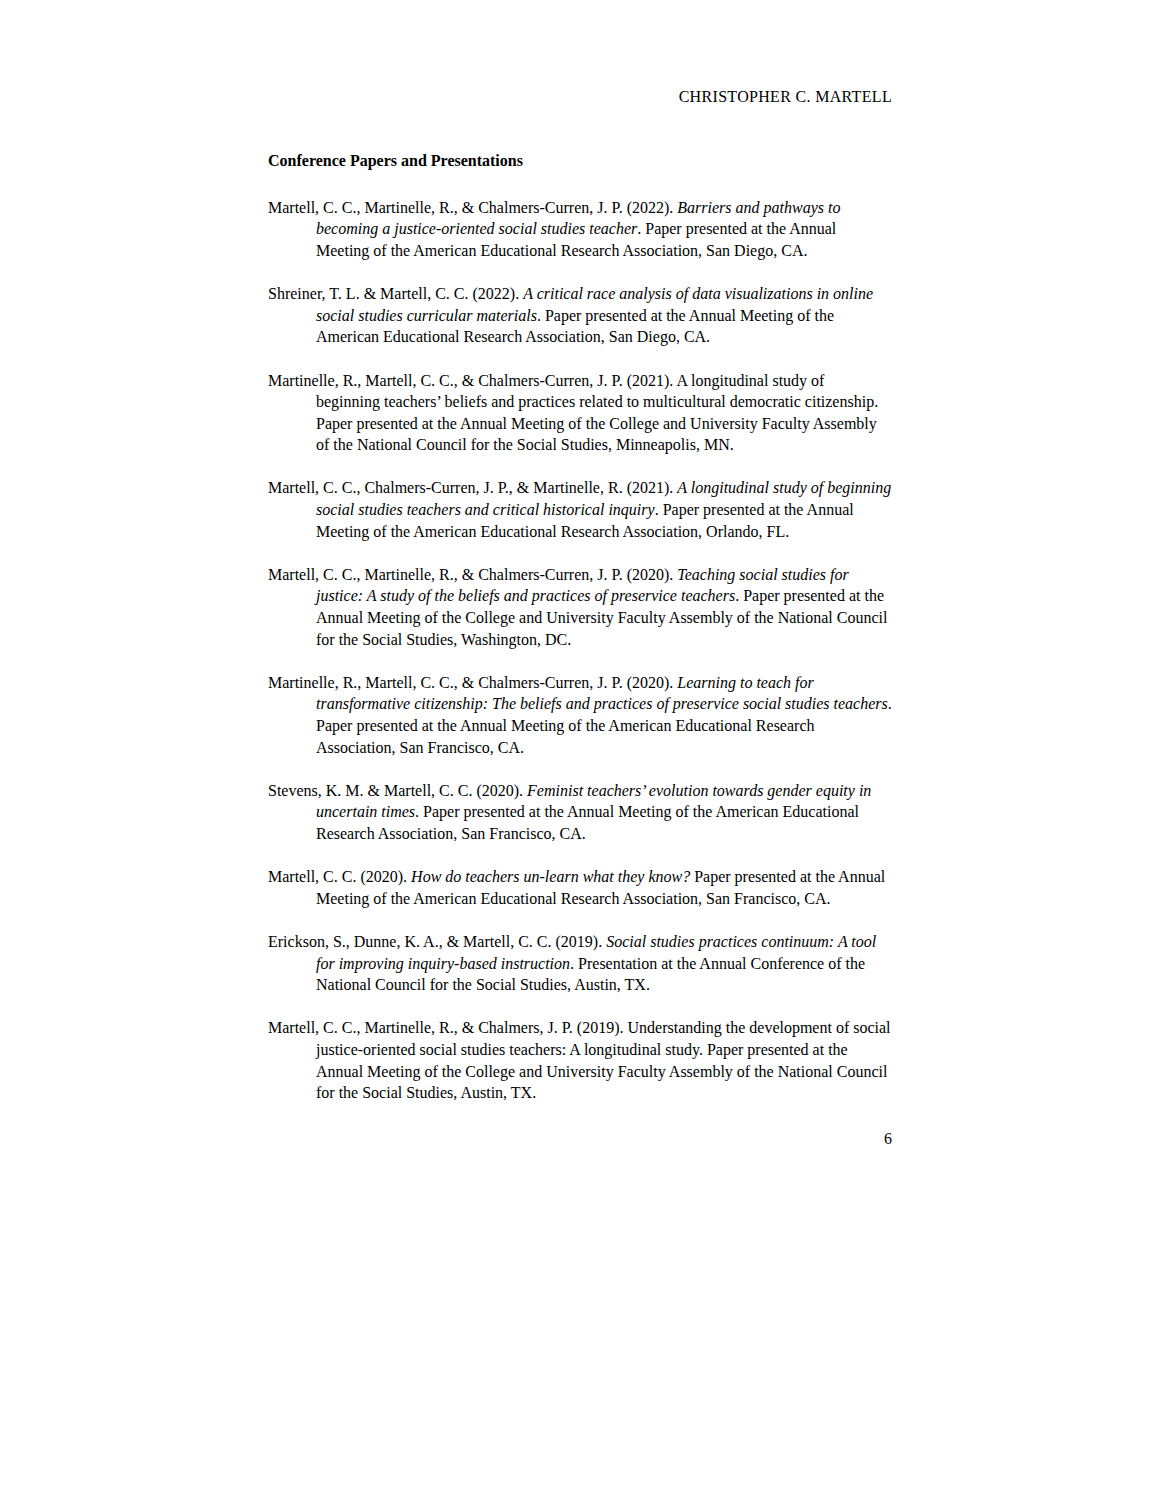CHRISTOPHER C. MARTELL
Conference Papers and Presentations
Martell, C. C., Martinelle, R., & Chalmers-Curren, J. P. (2022). Barriers and pathways to becoming a justice-oriented social studies teacher. Paper presented at the Annual Meeting of the American Educational Research Association, San Diego, CA.
Shreiner, T. L. & Martell, C. C. (2022). A critical race analysis of data visualizations in online social studies curricular materials. Paper presented at the Annual Meeting of the American Educational Research Association, San Diego, CA.
Martinelle, R., Martell, C. C., & Chalmers-Curren, J. P. (2021). A longitudinal study of beginning teachers’ beliefs and practices related to multicultural democratic citizenship. Paper presented at the Annual Meeting of the College and University Faculty Assembly of the National Council for the Social Studies, Minneapolis, MN.
Martell, C. C., Chalmers-Curren, J. P., & Martinelle, R. (2021). A longitudinal study of beginning social studies teachers and critical historical inquiry. Paper presented at the Annual Meeting of the American Educational Research Association, Orlando, FL.
Martell, C. C., Martinelle, R., & Chalmers-Curren, J. P. (2020). Teaching social studies for justice: A study of the beliefs and practices of preservice teachers. Paper presented at the Annual Meeting of the College and University Faculty Assembly of the National Council for the Social Studies, Washington, DC.
Martinelle, R., Martell, C. C., & Chalmers-Curren, J. P. (2020). Learning to teach for transformative citizenship: The beliefs and practices of preservice social studies teachers. Paper presented at the Annual Meeting of the American Educational Research Association, San Francisco, CA.
Stevens, K. M. & Martell, C. C. (2020). Feminist teachers’ evolution towards gender equity in uncertain times. Paper presented at the Annual Meeting of the American Educational Research Association, San Francisco, CA.
Martell, C. C. (2020). How do teachers un-learn what they know? Paper presented at the Annual Meeting of the American Educational Research Association, San Francisco, CA.
Erickson, S., Dunne, K. A., & Martell, C. C. (2019). Social studies practices continuum: A tool for improving inquiry-based instruction. Presentation at the Annual Conference of the National Council for the Social Studies, Austin, TX.
Martell, C. C., Martinelle, R., & Chalmers, J. P. (2019). Understanding the development of social justice-oriented social studies teachers: A longitudinal study. Paper presented at the Annual Meeting of the College and University Faculty Assembly of the National Council for the Social Studies, Austin, TX.
6